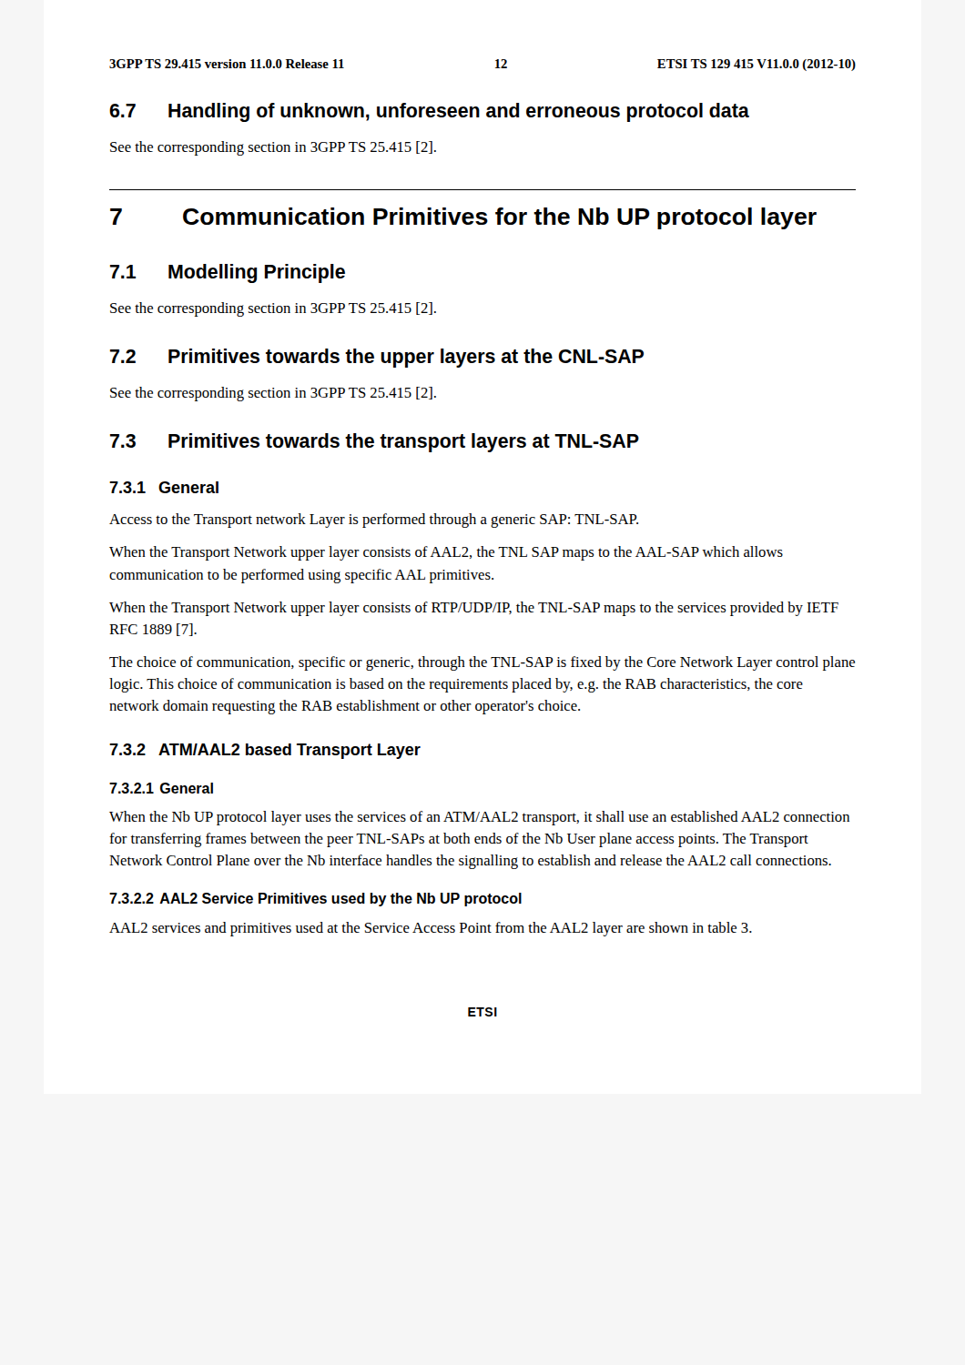3GPP TS 29.415 version 11.0.0 Release 11
12
ETSI TS 129 415 V11.0.0 (2012-10)
6.7 Handling of unknown, unforeseen and erroneous protocol data
See the corresponding section in 3GPP TS 25.415 [2].
7 Communication Primitives for the Nb UP protocol layer
7.1 Modelling Principle
See the corresponding section in 3GPP TS 25.415 [2].
7.2 Primitives towards the upper layers at the CNL-SAP
See the corresponding section in 3GPP TS 25.415 [2].
7.3 Primitives towards the transport layers at TNL-SAP
7.3.1 General
Access to the Transport network Layer is performed through a generic SAP: TNL-SAP.
When the Transport Network upper layer consists of AAL2, the TNL SAP maps to the AAL-SAP which allows communication to be performed using specific AAL primitives.
When the Transport Network upper layer consists of RTP/UDP/IP, the TNL-SAP maps to the services provided by IETF RFC 1889 [7].
The choice of communication, specific or generic, through the TNL-SAP is fixed by the Core Network Layer control plane logic. This choice of communication is based on the requirements placed by, e.g. the RAB characteristics, the core network domain requesting the RAB establishment or other operator's choice.
7.3.2 ATM/AAL2 based Transport Layer
7.3.2.1 General
When the Nb UP protocol layer uses the services of an ATM/AAL2 transport, it shall use an established AAL2 connection for transferring frames between the peer TNL-SAPs at both ends of the Nb User plane access points. The Transport Network Control Plane over the Nb interface handles the signalling to establish and release the AAL2 call connections.
7.3.2.2 AAL2 Service Primitives used by the Nb UP protocol
AAL2 services and primitives used at the Service Access Point from the AAL2 layer are shown in table 3.
ETSI